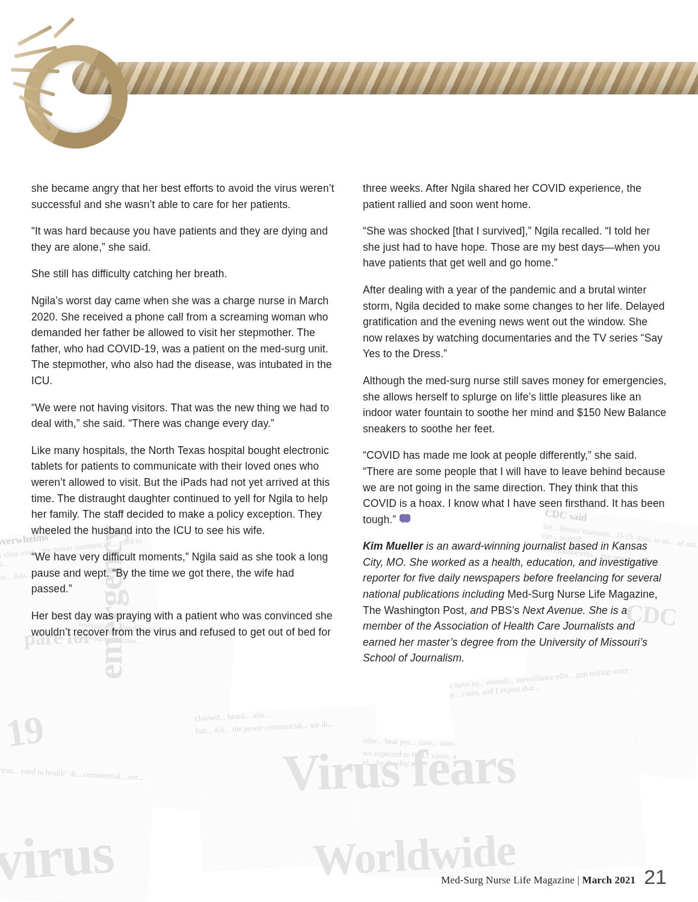Virus overwhelms pare for a virus over... the power commercial... ened to health" di...
Alex... the... Aza...
emergency... should prepare for... let us... as... e...
have sure poc case...
claimed... heard... aim...
fun... Ale... the power commercial... sor di...
othe... heat poc... case... come...
we expected to find... cases, and I expect that... will continue to id... by the day...
CDC said ize... llinois' transmis... D-19. man, in so... ad not... is cas... overall...
surveillance effo... gun testing more p...
e have en... overall... surveillance effo... gun testing more p... cases, and I expect that...
virus... ened to health" di... commercial... sor...
Virus fears
Worldwide
virus
19
emergency
CDC
pare for
she became angry that her best efforts to avoid the virus weren’t successful and she wasn’t able to care for her patients.
“It was hard because you have patients and they are dying and they are alone,” she said.
She still has difficulty catching her breath.
Ngila’s worst day came when she was a charge nurse in March 2020. She received a phone call from a screaming woman who demanded her father be allowed to visit her stepmother. The father, who had COVID-19, was a patient on the med-surg unit. The stepmother, who also had the disease, was intubated in the ICU.
“We were not having visitors. That was the new thing we had to deal with,” she said. “There was change every day.”
Like many hospitals, the North Texas hospital bought electronic tablets for patients to communicate with their loved ones who weren’t allowed to visit. But the iPads had not yet arrived at this time. The distraught daughter continued to yell for Ngila to help her family. The staff decided to make a policy exception. They wheeled the husband into the ICU to see his wife.
“We have very difficult moments,” Ngila said as she took a long pause and wept. “By the time we got there, the wife had passed.”
Her best day was praying with a patient who was convinced she wouldn’t recover from the virus and refused to get out of bed for three weeks. After Ngila shared her COVID experience, the patient rallied and soon went home.
“She was shocked [that I survived],” Ngila recalled. “I told her she just had to have hope. Those are my best days—when you have patients that get well and go home.”
After dealing with a year of the pandemic and a brutal winter storm, Ngila decided to make some changes to her life. Delayed gratification and the evening news went out the window. She now relaxes by watching documentaries and the TV series “Say Yes to the Dress.”
Although the med-surg nurse still saves money for emergencies, she allows herself to splurge on life’s little pleasures like an indoor water fountain to soothe her mind and $150 New Balance sneakers to soothe her feet.
“COVID has made me look at people differently,” she said. “There are some people that I will have to leave behind because we are not going in the same direction. They think that this COVID is a hoax. I know what I have seen firsthand. It has been tough.”
Kim Mueller is an award-winning journalist based in Kansas City, MO. She worked as a health, education, and investigative reporter for five daily newspapers before freelancing for several national publications including Med-Surg Nurse Life Magazine, The Washington Post, and PBS’s Next Avenue. She is a member of the Association of Health Care Journalists and earned her master’s degree from the University of Missouri’s School of Journalism.
Med-Surg Nurse Life Magazine | March 2021
21